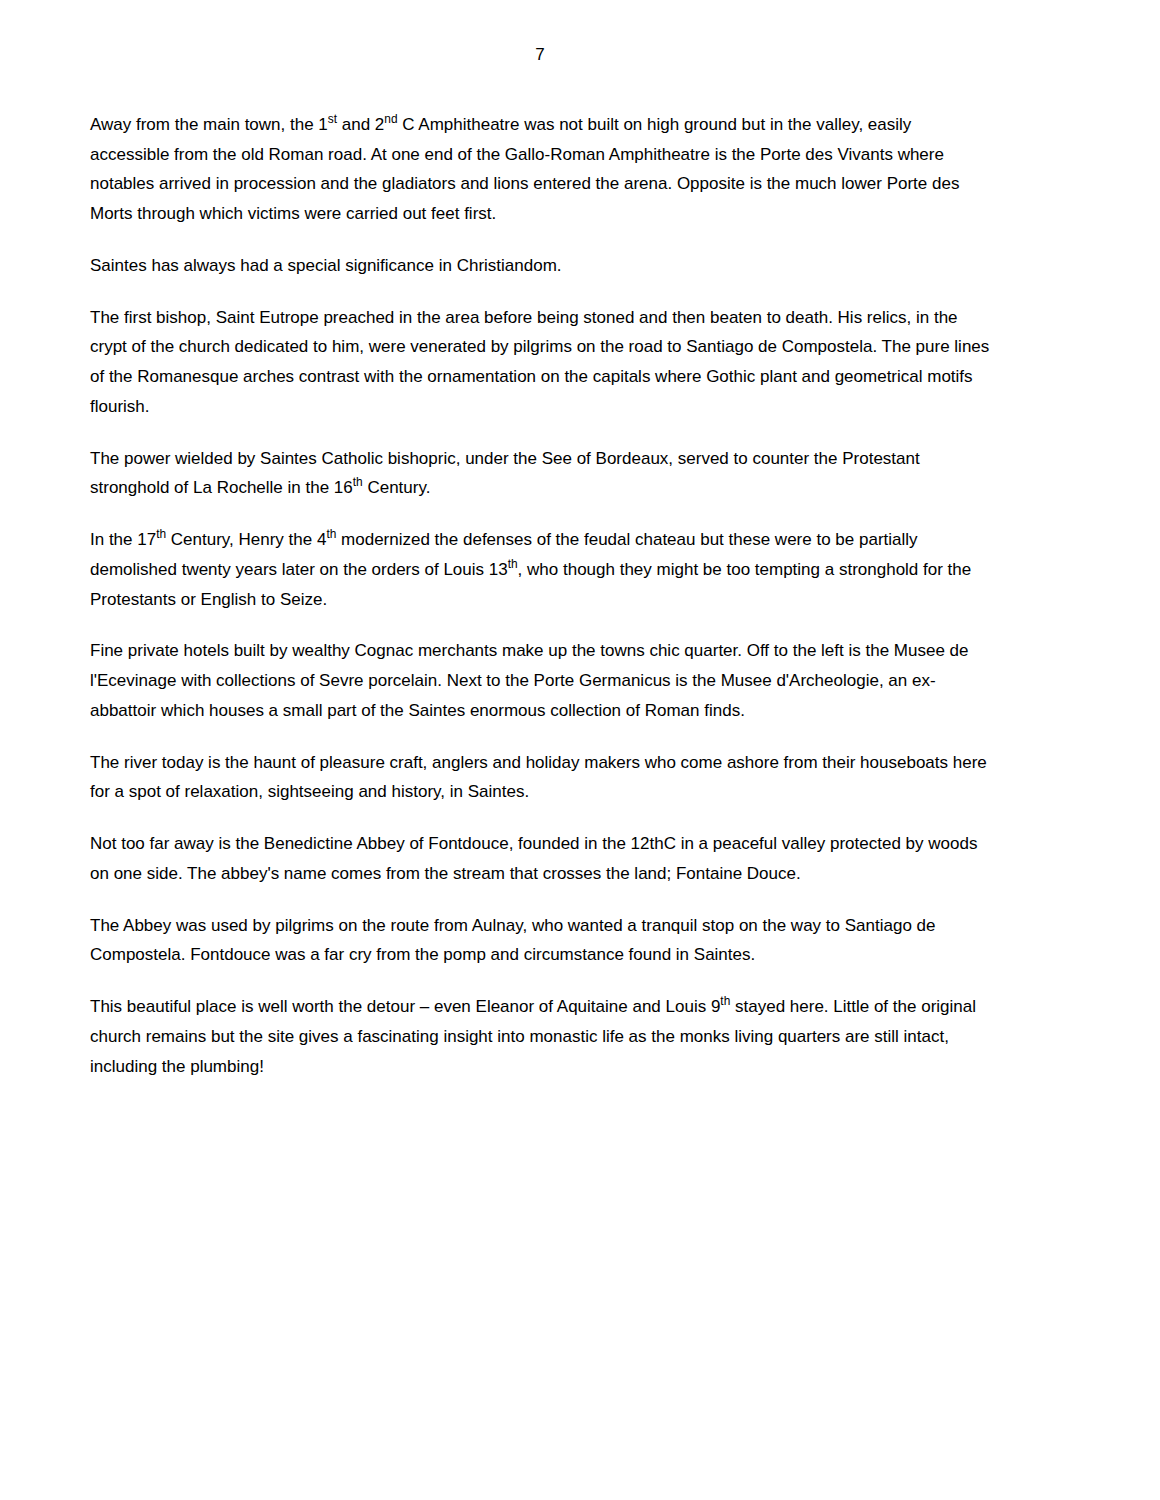7
Away from the main town, the 1st and 2nd C Amphitheatre was not built on high ground but in the valley, easily accessible from the old Roman road. At one end of the Gallo-Roman Amphitheatre is the Porte des Vivants where notables arrived in procession and the gladiators and lions entered the arena. Opposite is the much lower Porte des Morts through which victims were carried out feet first.
Saintes has always had a special significance in Christiandom.
The first bishop, Saint Eutrope preached in the area before being stoned and then beaten to death. His relics, in the crypt of the church dedicated to him, were venerated by pilgrims on the road to Santiago de Compostela. The pure lines of the Romanesque arches contrast with the ornamentation on the capitals where Gothic plant and geometrical motifs flourish.
The power wielded by Saintes Catholic bishopric, under the See of Bordeaux, served to counter the Protestant stronghold of La Rochelle in the 16th Century.
In the 17th Century, Henry the 4th modernized the defenses of the feudal chateau but these were to be partially demolished twenty years later on the orders of Louis 13th, who though they might be too tempting a stronghold for the Protestants or English to Seize.
Fine private hotels built by wealthy Cognac merchants make up the towns chic quarter. Off to the left is the Musee de l'Ecevinage with collections of Sevre porcelain. Next to the Porte Germanicus is the Musee d'Archeologie, an ex-abbattoir which houses a small part of the Saintes enormous collection of Roman finds.
The river today is the haunt of pleasure craft, anglers and holiday makers who come ashore from their houseboats here for a spot of relaxation, sightseeing and history, in Saintes.
Not too far away is the Benedictine Abbey of Fontdouce, founded in the 12thC in a peaceful valley protected by woods on one side. The abbey's name comes from the stream that crosses the land; Fontaine Douce.
The Abbey was used by pilgrims on the route from Aulnay, who wanted a tranquil stop on the way to Santiago de Compostela. Fontdouce was a far cry from the pomp and circumstance found in Saintes.
This beautiful place is well worth the detour – even Eleanor of Aquitaine and Louis 9th stayed here. Little of the original church remains but the site gives a fascinating insight into monastic life as the monks living quarters are still intact, including the plumbing!